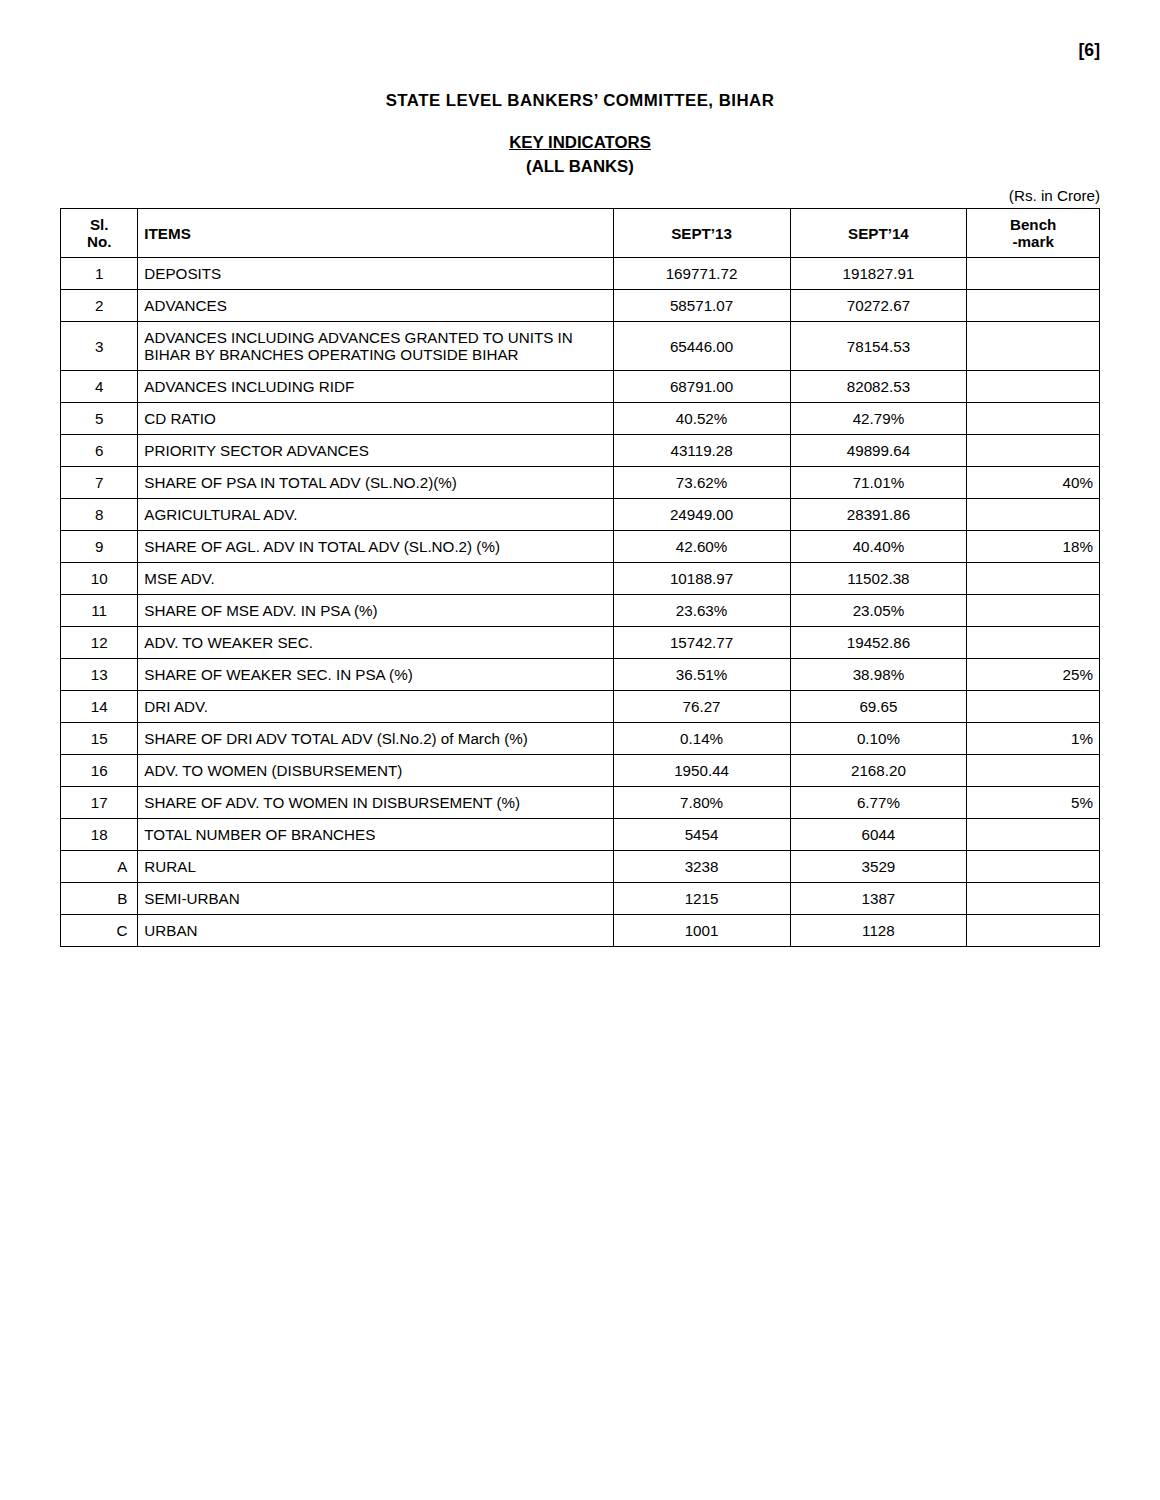[6]
STATE LEVEL BANKERS’ COMMITTEE, BIHAR
KEY INDICATORS
(ALL BANKS)
(Rs. in Crore)
| Sl. No. | ITEMS | SEPT’13 | SEPT’14 | Bench -mark |
| --- | --- | --- | --- | --- |
| 1 | DEPOSITS | 169771.72 | 191827.91 | |
| 2 | ADVANCES | 58571.07 | 70272.67 | |
| 3 | ADVANCES INCLUDING ADVANCES GRANTED TO UNITS IN BIHAR BY BRANCHES OPERATING OUTSIDE BIHAR | 65446.00 | 78154.53 | |
| 4 | ADVANCES INCLUDING RIDF | 68791.00 | 82082.53 | |
| 5 | CD RATIO | 40.52% | 42.79% | |
| 6 | PRIORITY SECTOR ADVANCES | 43119.28 | 49899.64 | |
| 7 | SHARE OF PSA IN TOTAL ADV (SL.NO.2)(%) | 73.62% | 71.01% | 40% |
| 8 | AGRICULTURAL ADV. | 24949.00 | 28391.86 | |
| 9 | SHARE OF AGL. ADV IN TOTAL ADV (SL.NO.2) (%) | 42.60% | 40.40% | 18% |
| 10 | MSE ADV. | 10188.97 | 11502.38 | |
| 11 | SHARE OF MSE ADV. IN PSA (%) | 23.63% | 23.05% | |
| 12 | ADV. TO WEAKER SEC. | 15742.77 | 19452.86 | |
| 13 | SHARE OF WEAKER SEC. IN PSA (%) | 36.51% | 38.98% | 25% |
| 14 | DRI ADV. | 76.27 | 69.65 | |
| 15 | SHARE OF DRI ADV TOTAL ADV (Sl.No.2) of March (%) | 0.14% | 0.10% | 1% |
| 16 | ADV. TO WOMEN (DISBURSEMENT) | 1950.44 | 2168.20 | |
| 17 | SHARE OF ADV. TO WOMEN IN DISBURSEMENT (%) | 7.80% | 6.77% | 5% |
| 18 | TOTAL NUMBER OF BRANCHES | 5454 | 6044 | |
| A | RURAL | 3238 | 3529 | |
| B | SEMI-URBAN | 1215 | 1387 | |
| C | URBAN | 1001 | 1128 | |